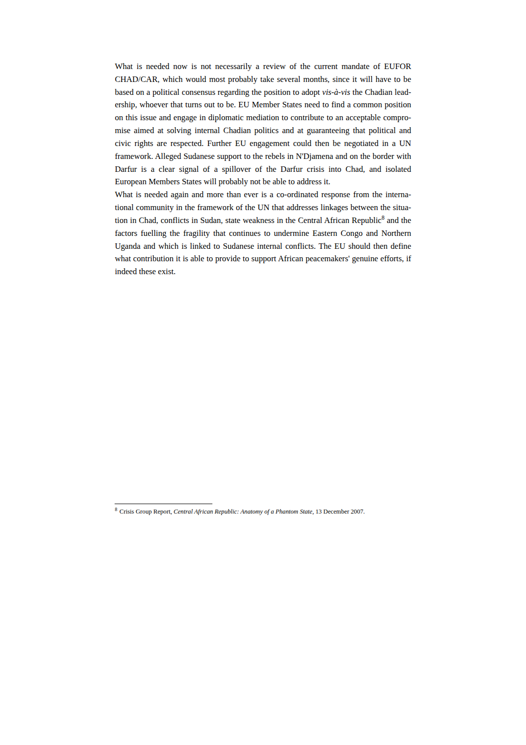What is needed now is not necessarily a review of the current mandate of EUFOR CHAD/CAR, which would most probably take several months, since it will have to be based on a political consensus regarding the position to adopt vis-à-vis the Chadian leadership, whoever that turns out to be. EU Member States need to find a common position on this issue and engage in diplomatic mediation to contribute to an acceptable compromise aimed at solving internal Chadian politics and at guaranteeing that political and civic rights are respected. Further EU engagement could then be negotiated in a UN framework. Alleged Sudanese support to the rebels in N'Djamena and on the border with Darfur is a clear signal of a spillover of the Darfur crisis into Chad, and isolated European Members States will probably not be able to address it.
What is needed again and more than ever is a co-ordinated response from the international community in the framework of the UN that addresses linkages between the situation in Chad, conflicts in Sudan, state weakness in the Central African Republic8 and the factors fuelling the fragility that continues to undermine Eastern Congo and Northern Uganda and which is linked to Sudanese internal conflicts. The EU should then define what contribution it is able to provide to support African peacemakers' genuine efforts, if indeed these exist.
8 Crisis Group Report, Central African Republic: Anatomy of a Phantom State, 13 December 2007.